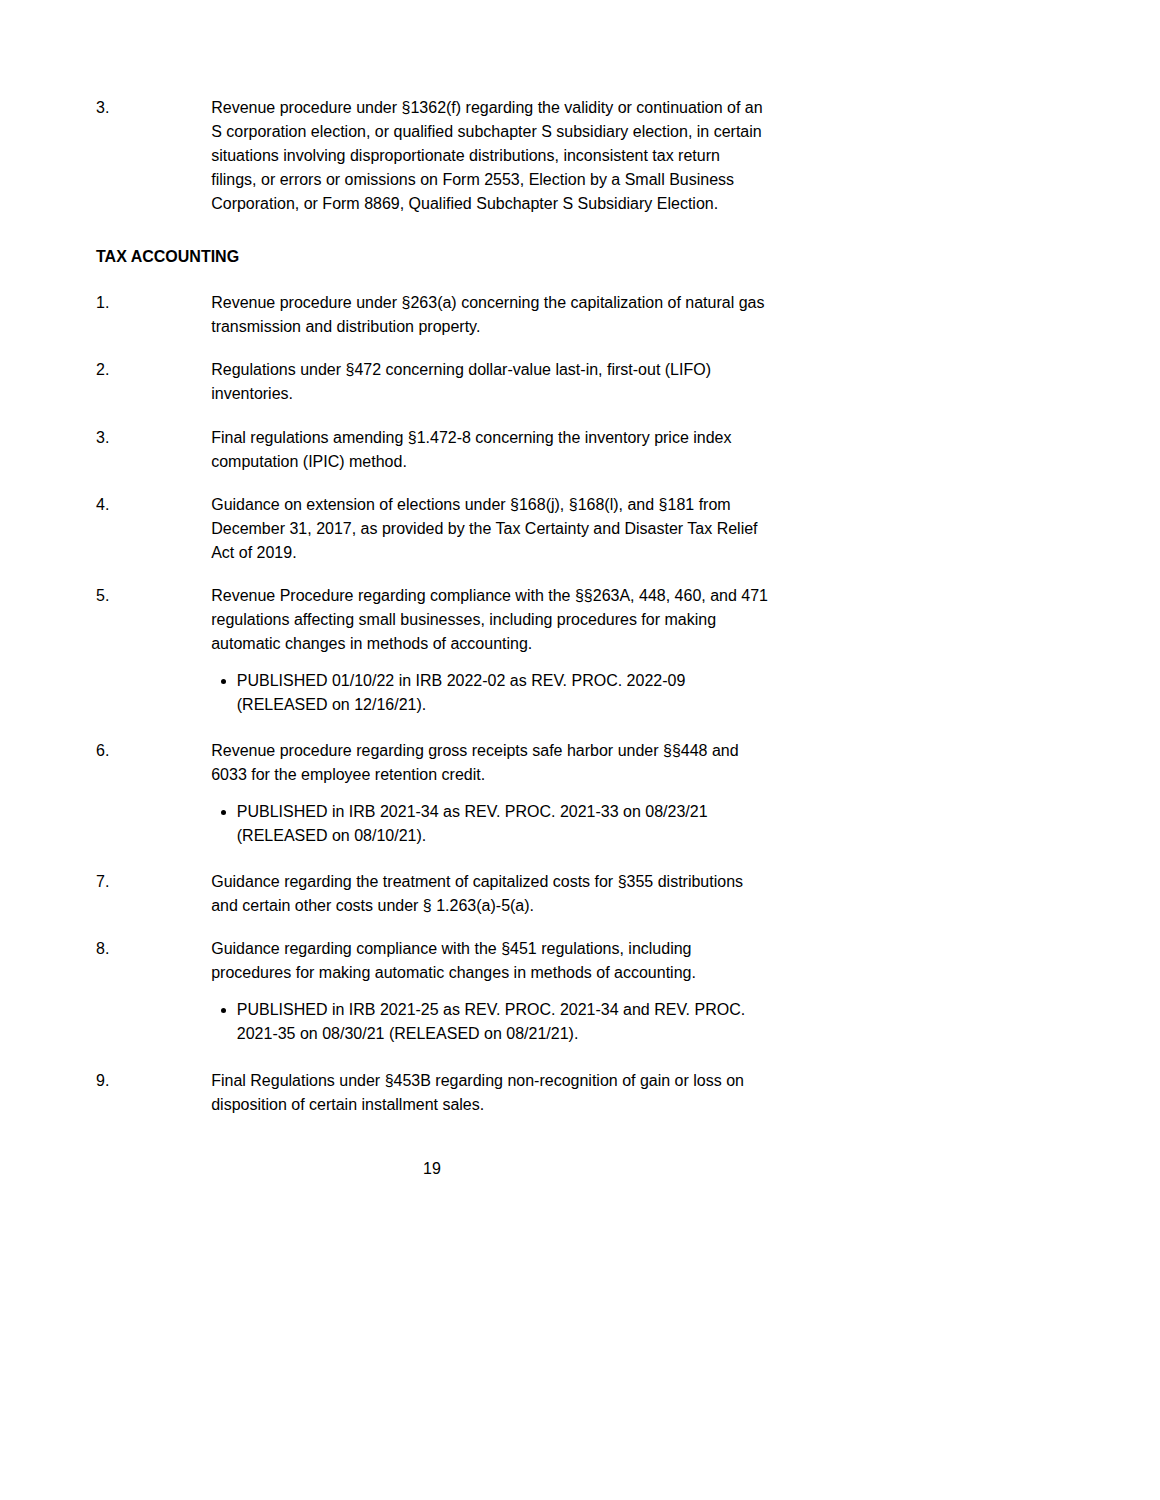3.
Revenue procedure under §1362(f) regarding the validity or continuation of an S corporation election, or qualified subchapter S subsidiary election, in certain situations involving disproportionate distributions, inconsistent tax return filings, or errors or omissions on Form 2553, Election by a Small Business Corporation, or Form 8869, Qualified Subchapter S Subsidiary Election.
TAX ACCOUNTING
1.
Revenue procedure under §263(a) concerning the capitalization of natural gas transmission and distribution property.
2.
Regulations under §472 concerning dollar-value last-in, first-out (LIFO) inventories.
3.
Final regulations amending §1.472-8 concerning the inventory price index computation (IPIC) method.
4.
Guidance on extension of elections under §168(j), §168(l), and §181 from December 31, 2017, as provided by the Tax Certainty and Disaster Tax Relief Act of 2019.
5.
Revenue Procedure regarding compliance with the §§263A, 448, 460, and 471 regulations affecting small businesses, including procedures for making automatic changes in methods of accounting.
PUBLISHED 01/10/22 in IRB 2022-02 as REV. PROC. 2022-09 (RELEASED on 12/16/21).
6.
Revenue procedure regarding gross receipts safe harbor under §§448 and 6033 for the employee retention credit.
PUBLISHED in IRB 2021-34 as REV. PROC. 2021-33 on 08/23/21 (RELEASED on 08/10/21).
7.
Guidance regarding the treatment of capitalized costs for §355 distributions and certain other costs under § 1.263(a)-5(a).
8.
Guidance regarding compliance with the §451 regulations, including procedures for making automatic changes in methods of accounting.
PUBLISHED in IRB 2021-25 as REV. PROC. 2021-34 and REV. PROC. 2021-35 on 08/30/21 (RELEASED on 08/21/21).
9.
Final Regulations under §453B regarding non-recognition of gain or loss on disposition of certain installment sales.
19